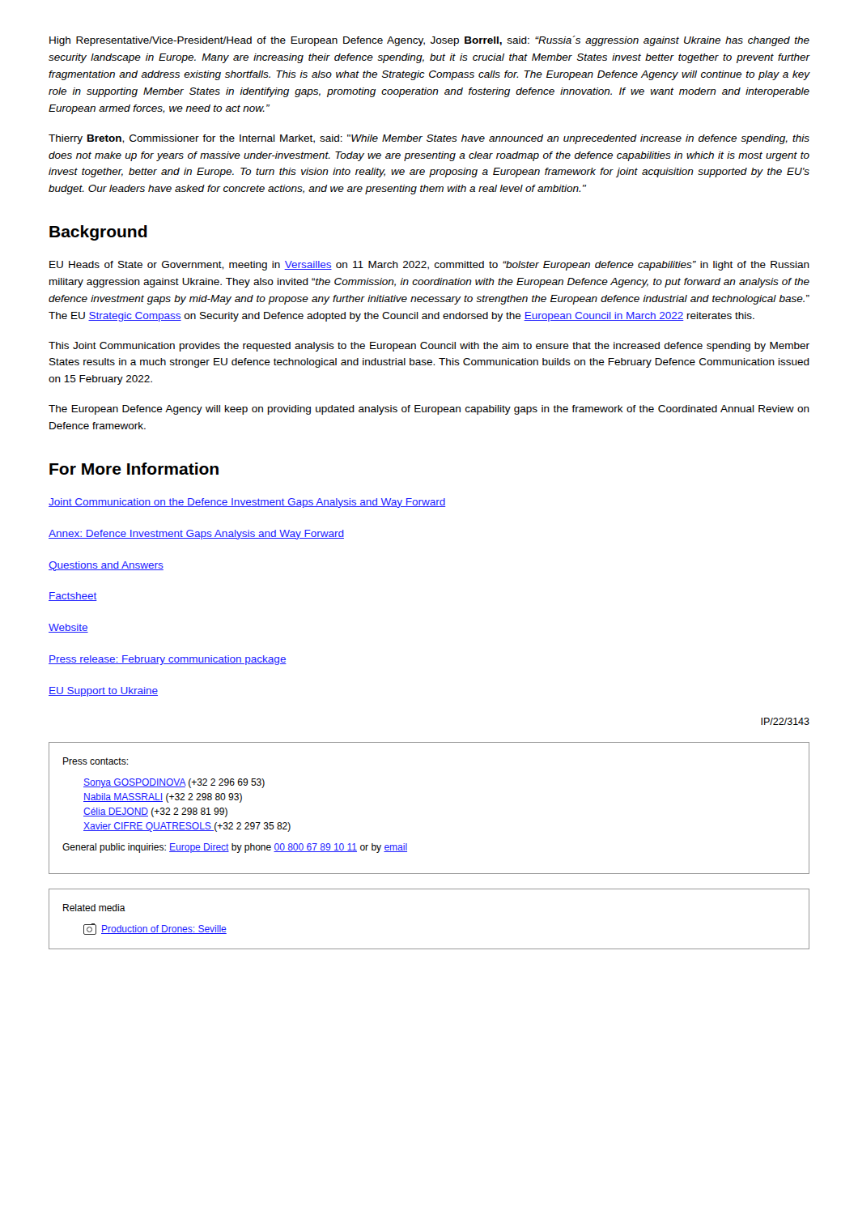High Representative/Vice-President/Head of the European Defence Agency, Josep Borrell, said: “Russia´s aggression against Ukraine has changed the security landscape in Europe. Many are increasing their defence spending, but it is crucial that Member States invest better together to prevent further fragmentation and address existing shortfalls. This is also what the Strategic Compass calls for. The European Defence Agency will continue to play a key role in supporting Member States in identifying gaps, promoting cooperation and fostering defence innovation. If we want modern and interoperable European armed forces, we need to act now.”
Thierry Breton, Commissioner for the Internal Market, said: "While Member States have announced an unprecedented increase in defence spending, this does not make up for years of massive under-investment. Today we are presenting a clear roadmap of the defence capabilities in which it is most urgent to invest together, better and in Europe. To turn this vision into reality, we are proposing a European framework for joint acquisition supported by the EU's budget. Our leaders have asked for concrete actions, and we are presenting them with a real level of ambition."
Background
EU Heads of State or Government, meeting in Versailles on 11 March 2022, committed to “bolster European defence capabilities” in light of the Russian military aggression against Ukraine. They also invited “the Commission, in coordination with the European Defence Agency, to put forward an analysis of the defence investment gaps by mid-May and to propose any further initiative necessary to strengthen the European defence industrial and technological base.” The EU Strategic Compass on Security and Defence adopted by the Council and endorsed by the European Council in March 2022 reiterates this.
This Joint Communication provides the requested analysis to the European Council with the aim to ensure that the increased defence spending by Member States results in a much stronger EU defence technological and industrial base. This Communication builds on the February Defence Communication issued on 15 February 2022.
The European Defence Agency will keep on providing updated analysis of European capability gaps in the framework of the Coordinated Annual Review on Defence framework.
For More Information
Joint Communication on the Defence Investment Gaps Analysis and Way Forward
Annex: Defence Investment Gaps Analysis and Way Forward
Questions and Answers
Factsheet
Website
Press release: February communication package
EU Support to Ukraine
IP/22/3143
Press contacts:
Sonya GOSPODINOVA (+32 2 296 69 53)
Nabila MASSRALI (+32 2 298 80 93)
Célia DEJOND (+32 2 298 81 99)
Xavier CIFRE QUATRESOLS (+32 2 297 35 82)
General public inquiries: Europe Direct by phone 00 800 67 89 10 11 or by email
Related media
Production of Drones: Seville